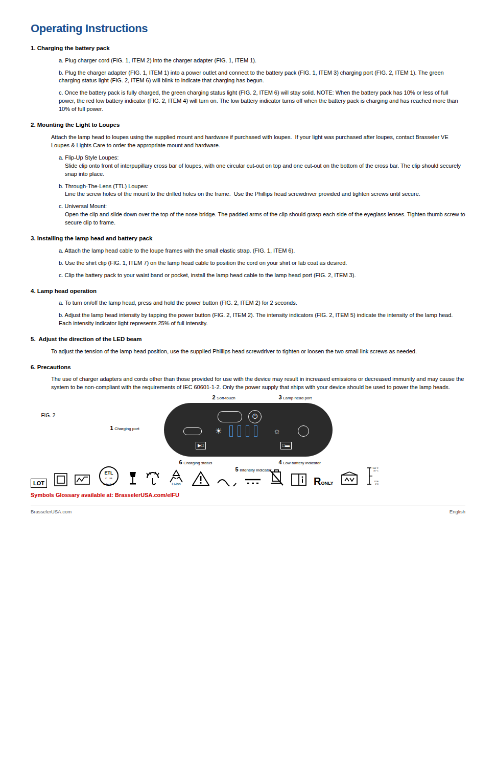Operating Instructions
1. Charging the battery pack
a. Plug charger cord (FIG. 1, ITEM 2) into the charger adapter (FIG. 1, ITEM 1).
b. Plug the charger adapter (FIG. 1, ITEM 1) into a power outlet and connect to the battery pack (FIG. 1, ITEM 3) charging port (FIG. 2, ITEM 1). The green charging status light (FIG. 2, ITEM 6) will blink to indicate that charging has begun.
c. Once the battery pack is fully charged, the green charging status light (FIG. 2, ITEM 6) will stay solid. NOTE: When the battery pack has 10% or less of full power, the red low battery indicator (FIG. 2, ITEM 4) will turn on. The low battery indicator turns off when the battery pack is charging and has reached more than 10% of full power.
2. Mounting the Light to Loupes
Attach the lamp head to loupes using the supplied mount and hardware if purchased with loupes. If your light was purchased after loupes, contact Brasseler VE Loupes & Lights Care to order the appropriate mount and hardware.
a. Flip-Up Style Loupes:Slide clip onto front of interpupillary cross bar of loupes, with one circular cut-out on top and one cut-out on the bottom of the cross bar. The clip should securely snap into place.
b. Through-The-Lens (TTL) Loupes:Line the screw holes of the mount to the drilled holes on the frame. Use the Phillips head screwdriver provided and tighten screws until secure.
c. Universal Mount:Open the clip and slide down over the top of the nose bridge. The padded arms of the clip should grasp each side of the eyeglass lenses. Tighten thumb screw to secure clip to frame.
3. Installing the lamp head and battery pack
a. Attach the lamp head cable to the loupe frames with the small elastic strap. (FIG. 1, ITEM 6).
b. Use the shirt clip (FIG. 1, ITEM 7) on the lamp head cable to position the cord on your shirt or lab coat as desired.
c. Clip the battery pack to your waist band or pocket, install the lamp head cable to the lamp head port (FIG. 2, ITEM 3).
4. Lamp head operation
a. To turn on/off the lamp head, press and hold the power button (FIG. 2, ITEM 2) for 2 seconds.
b. Adjust the lamp head intensity by tapping the power button (FIG. 2, ITEM 2). The intensity indicators (FIG. 2, ITEM 5) indicate the intensity of the lamp head. Each intensity indicator light represents 25% of full intensity.
5. Adjust the direction of the LED beam
To adjust the tension of the lamp head position, use the supplied Phillips head screwdriver to tighten or loosen the two small link screws as needed.
6. Precautions
The use of charger adapters and cords other than those provided for use with the device may result in increased emissions or decreased immunity and may cause the system to be non-compliant with the requirements of IEC 60601-1-2. Only the power supply that ships with your device should be used to power the lamp heads.
FIG. 2
2 Soft-touch 3 Lamp head port 1 Charging port 6 Charging status 5 Intensity indicator 4 Low battery indicator
⏻
☀
☼
▶□
□▬
LOT
ETL c us Intertek
Li-Ion
RONLY
104 °F 40 °C 32°F 0°C
Symbols Glossary available at: BrasselerUSA.com/eIFU
BrasselerUSA.com English